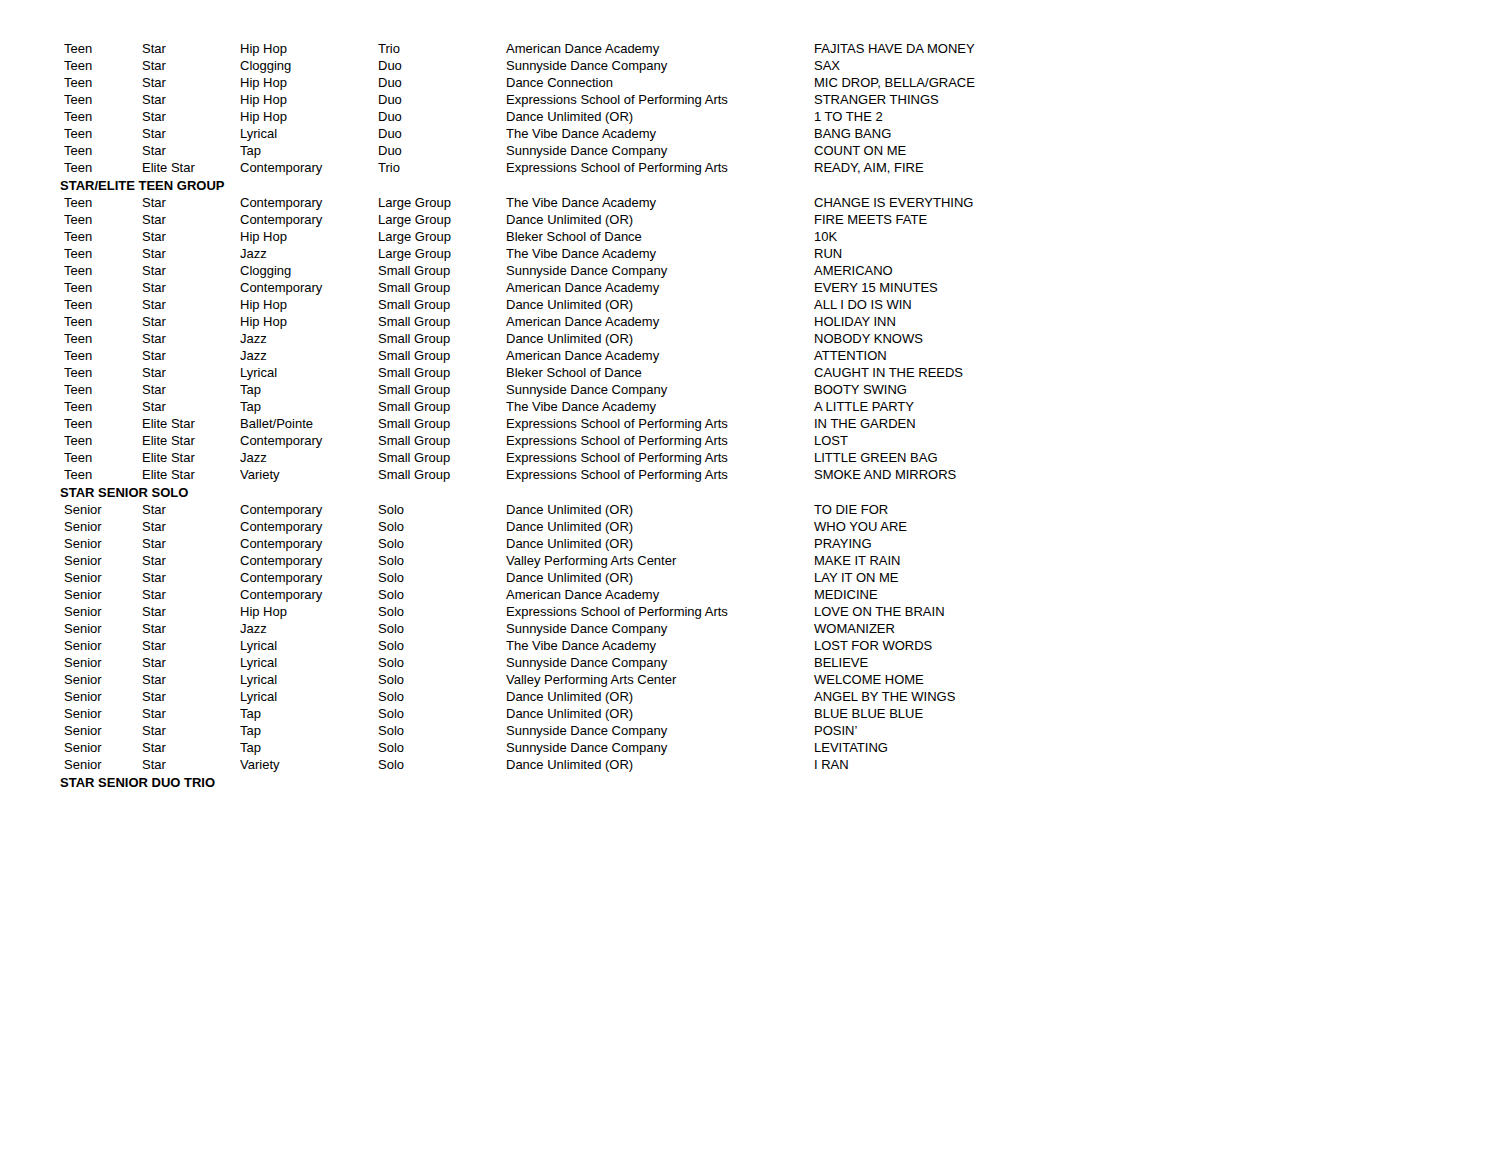| Teen | Star | Hip Hop | Trio | American Dance Academy | Fajitas Have Da Money |
| Teen | Star | Clogging | Duo | Sunnyside Dance Company | Sax |
| Teen | Star | Hip Hop | Duo | Dance Connection | Mic Drop, Bella/Grace |
| Teen | Star | Hip Hop | Duo | Expressions School of Performing Arts | Stranger Things |
| Teen | Star | Hip Hop | Duo | Dance Unlimited (OR) | 1 to the 2 |
| Teen | Star | Lyrical | Duo | The Vibe Dance Academy | Bang Bang |
| Teen | Star | Tap | Duo | Sunnyside Dance Company | Count On Me |
| Teen | Elite Star | Contemporary | Trio | Expressions School of Performing Arts | Ready, Aim, Fire |
| STAR/ELITE TEEN GROUP |
| Teen | Star | Contemporary | Large Group | The Vibe Dance Academy | Change Is Everything |
| Teen | Star | Contemporary | Large Group | Dance Unlimited (OR) | Fire Meets Fate |
| Teen | Star | Hip Hop | Large Group | Bleker School of Dance | 10K |
| Teen | Star | Jazz | Large Group | The Vibe Dance Academy | Run |
| Teen | Star | Clogging | Small Group | Sunnyside Dance Company | Americano |
| Teen | Star | Contemporary | Small Group | American Dance Academy | Every 15 Minutes |
| Teen | Star | Hip Hop | Small Group | Dance Unlimited (OR) | All I Do Is Win |
| Teen | Star | Hip Hop | Small Group | American Dance Academy | Holiday Inn |
| Teen | Star | Jazz | Small Group | Dance Unlimited (OR) | Nobody Knows |
| Teen | Star | Jazz | Small Group | American Dance Academy | Attention |
| Teen | Star | Lyrical | Small Group | Bleker School of Dance | Caught In The Reeds |
| Teen | Star | Tap | Small Group | Sunnyside Dance Company | Booty Swing |
| Teen | Star | Tap | Small Group | The Vibe Dance Academy | A Little Party |
| Teen | Elite Star | Ballet/Pointe | Small Group | Expressions School of Performing Arts | In The Garden |
| Teen | Elite Star | Contemporary | Small Group | Expressions School of Performing Arts | Lost |
| Teen | Elite Star | Jazz | Small Group | Expressions School of Performing Arts | Little Green Bag |
| Teen | Elite Star | Variety | Small Group | Expressions School of Performing Arts | Smoke and Mirrors |
| STAR SENIOR SOLO |
| Senior | Star | Contemporary | Solo | Dance Unlimited (OR) | To Die For |
| Senior | Star | Contemporary | Solo | Dance Unlimited (OR) | Who You Are |
| Senior | Star | Contemporary | Solo | Dance Unlimited (OR) | Praying |
| Senior | Star | Contemporary | Solo | Valley Performing Arts Center | Make It Rain |
| Senior | Star | Contemporary | Solo | Dance Unlimited (OR) | Lay It On Me |
| Senior | Star | Contemporary | Solo | American Dance Academy | Medicine |
| Senior | Star | Hip Hop | Solo | Expressions School of Performing Arts | Love On The Brain |
| Senior | Star | Jazz | Solo | Sunnyside Dance Company | Womanizer |
| Senior | Star | Lyrical | Solo | The Vibe Dance Academy | Lost For Words |
| Senior | Star | Lyrical | Solo | Sunnyside Dance Company | Believe |
| Senior | Star | Lyrical | Solo | Valley Performing Arts Center | Welcome Home |
| Senior | Star | Lyrical | Solo | Dance Unlimited (OR) | Angel By The Wings |
| Senior | Star | Tap | Solo | Dance Unlimited (OR) | Blue Blue Blue |
| Senior | Star | Tap | Solo | Sunnyside Dance Company | Posin’ |
| Senior | Star | Tap | Solo | Sunnyside Dance Company | Levitating |
| Senior | Star | Variety | Solo | Dance Unlimited (OR) | I Ran |
| STAR SENIOR DUO TRIO |